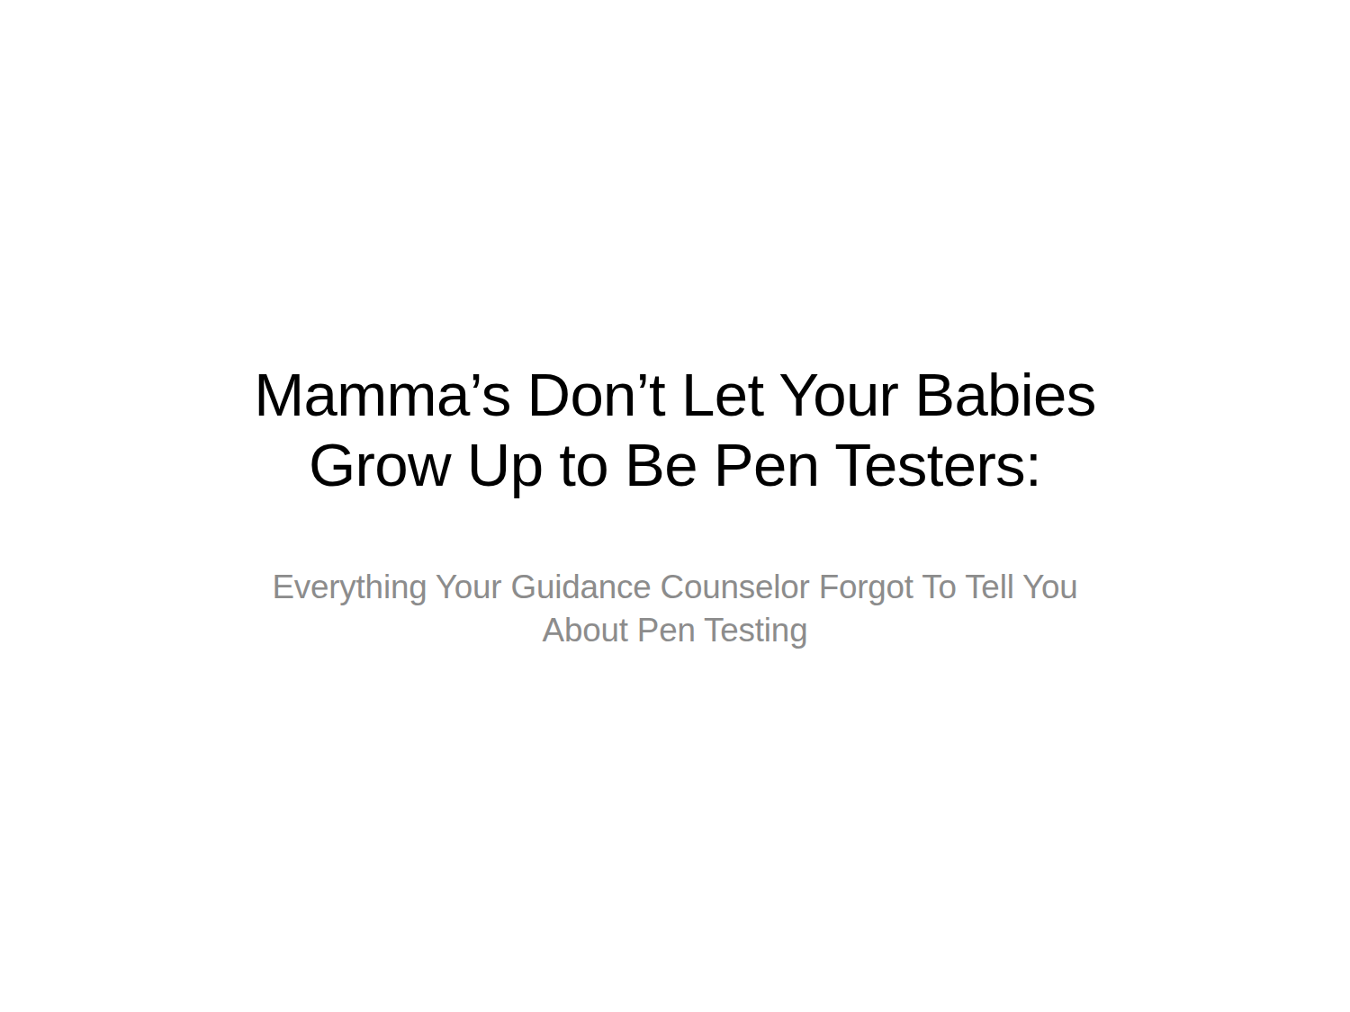Mamma’s Don’t Let Your Babies Grow Up to Be Pen Testers:
Everything Your Guidance Counselor Forgot To Tell You About Pen Testing